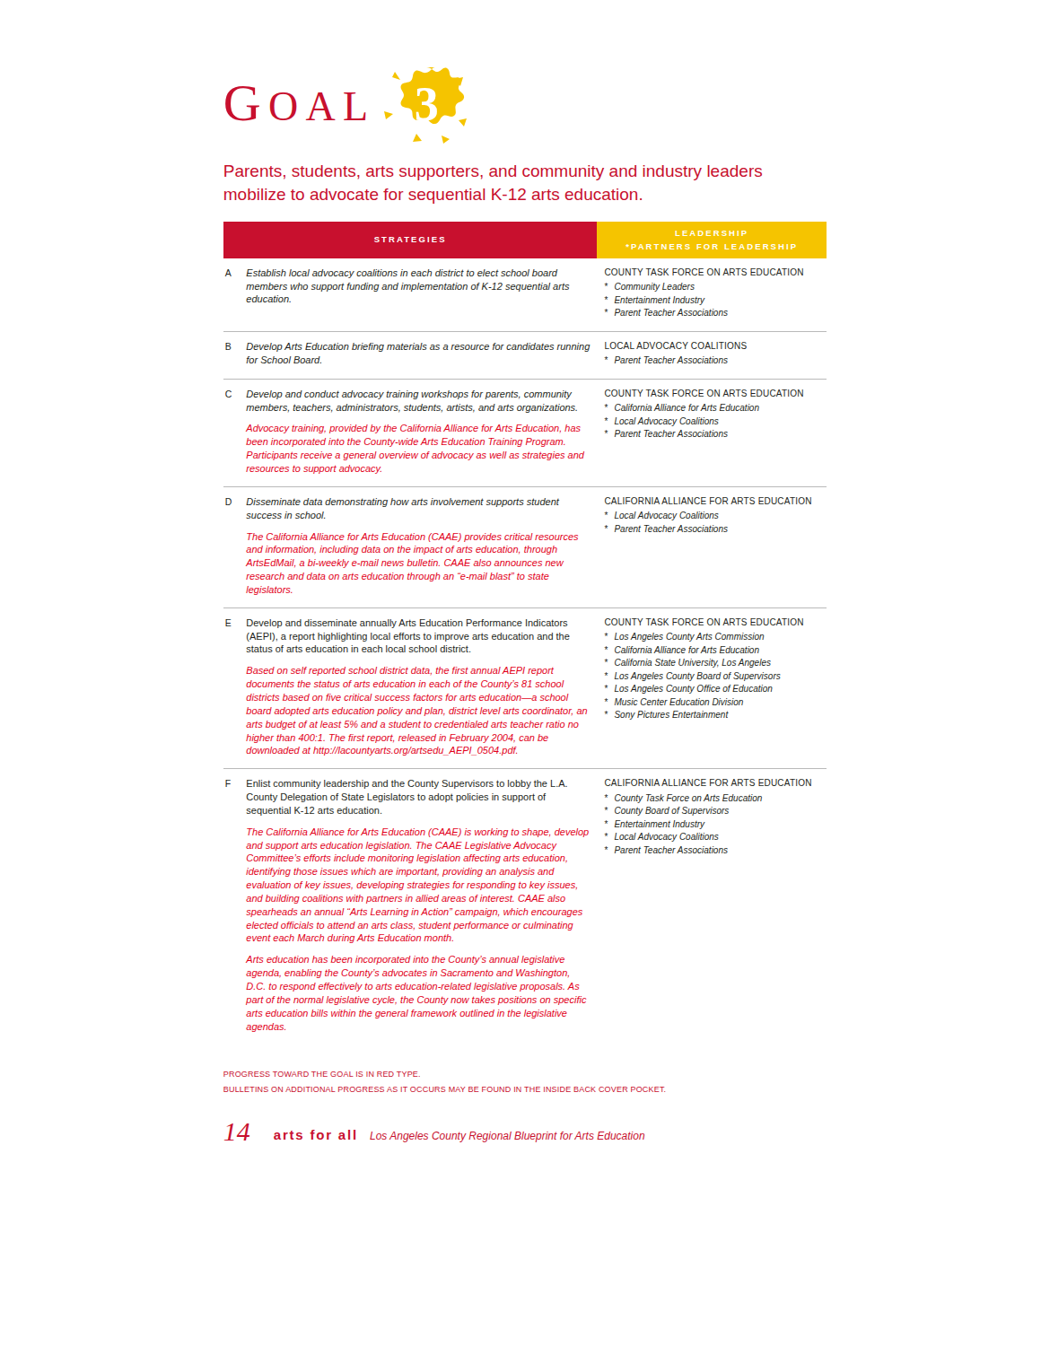GOAL
3
Parents, students, arts supporters, and community and industry leaders mobilize to advocate for sequential K-12 arts education.
| STRATEGIES | LEADERSHIP *PARTNERS FOR LEADERSHIP |
| --- | --- |
| A | Establish local advocacy coalitions in each district to elect school board members who support funding and implementation of K-12 sequential arts education. | County Task Force on Arts Education Community Leaders Entertainment Industry Parent Teacher Associations |
| B | Develop Arts Education briefing materials as a resource for candidates running for School Board. | Local Advocacy Coalitions Parent Teacher Associations |
| C | Develop and conduct advocacy training workshops for parents, community members, teachers, administrators, students, artists, and arts organizations. Advocacy training, provided by the California Alliance for Arts Education, has been incorporated into the County-wide Arts Education Training Program. Participants receive a general overview of advocacy as well as strategies and resources to support advocacy. | County Task Force on Arts Education California Alliance for Arts Education Local Advocacy Coalitions Parent Teacher Associations |
| D | Disseminate data demonstrating how arts involvement supports student success in school. The California Alliance for Arts Education (CAAE) provides critical resources and information, including data on the impact of arts education, through ArtsEdMail, a bi-weekly e-mail news bulletin. CAAE also announces new research and data on arts education through an “e-mail blast” to state legislators. | California Alliance for Arts Education Local Advocacy Coalitions Parent Teacher Associations |
| E | Develop and disseminate annually Arts Education Performance Indicators (AEPI), a report highlighting local efforts to improve arts education and the status of arts education in each local school district. Based on self reported school district data, the first annual AEPI report documents the status of arts education in each of the County’s 81 school districts based on five critical success factors for arts education—a school board adopted arts education policy and plan, district level arts coordinator, an arts budget of at least 5% and a student to credentialed arts teacher ratio no higher than 400:1. The first report, released in February 2004, can be downloaded at http://lacountyarts.org/artsedu_AEPI_0504.pdf . | County Task Force on Arts Education Los Angeles County Arts Commission California Alliance for Arts Education California State University, Los Angeles Los Angeles County Board of Supervisors Los Angeles County Office of Education Music Center Education Division Sony Pictures Entertainment |
| F | Enlist community leadership and the County Supervisors to lobby the L.A. County Delegation of State Legislators to adopt policies in support of sequential K-12 arts education. The California Alliance for Arts Education (CAAE) is working to shape, develop and support arts education legislation. The CAAE Legislative Advocacy Committee’s efforts include monitoring legislation affecting arts education, identifying those issues which are important, providing an analysis and evaluation of key issues, developing strategies for responding to key issues, and building coalitions with partners in allied areas of interest. CAAE also spearheads an annual “Arts Learning in Action” campaign, which encourages elected officials to attend an arts class, student performance or culminating event each March during Arts Education month. Arts education has been incorporated into the County’s annual legislative agenda, enabling the County’s advocates in Sacramento and Washington, D.C. to respond effectively to arts education-related legislative proposals. As part of the normal legislative cycle, the County now takes positions on specific arts education bills within the general framework outlined in the legislative agendas. | California Alliance for Arts Education County Task Force on Arts Education County Board of Supervisors Entertainment Industry Local Advocacy Coalitions Parent Teacher Associations |
PROGRESS TOWARD THE GOAL IS IN RED TYPE.
BULLETINS ON ADDITIONAL PROGRESS AS IT OCCURS MAY BE FOUND IN THE INSIDE BACK COVER POCKET.
14
arts for all Los Angeles County Regional Blueprint for Arts Education